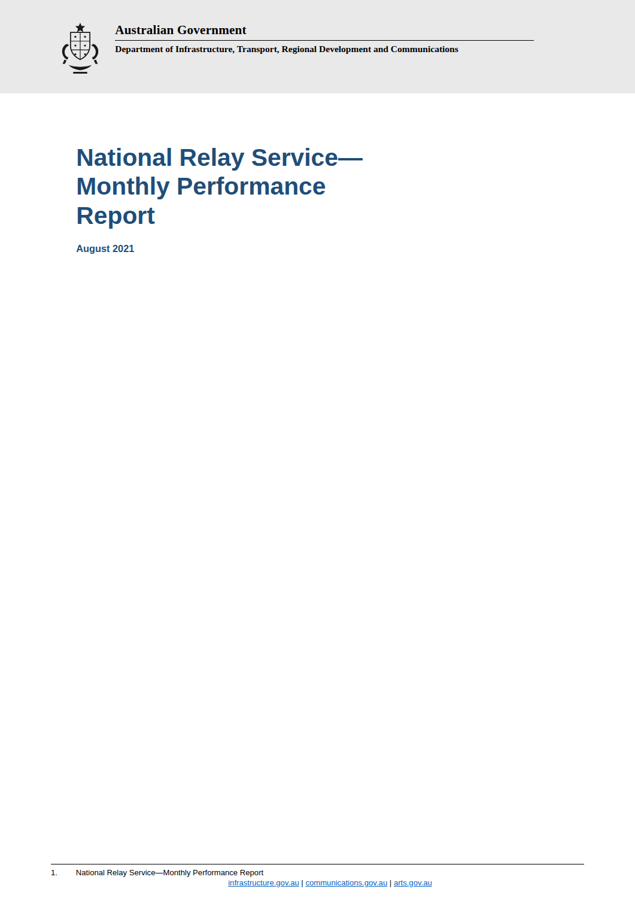Australian Government
Department of Infrastructure, Transport, Regional Development and Communications
National Relay Service—Monthly Performance Report
August 2021
1. National Relay Service—Monthly Performance Report
infrastructure.gov.au | communications.gov.au | arts.gov.au